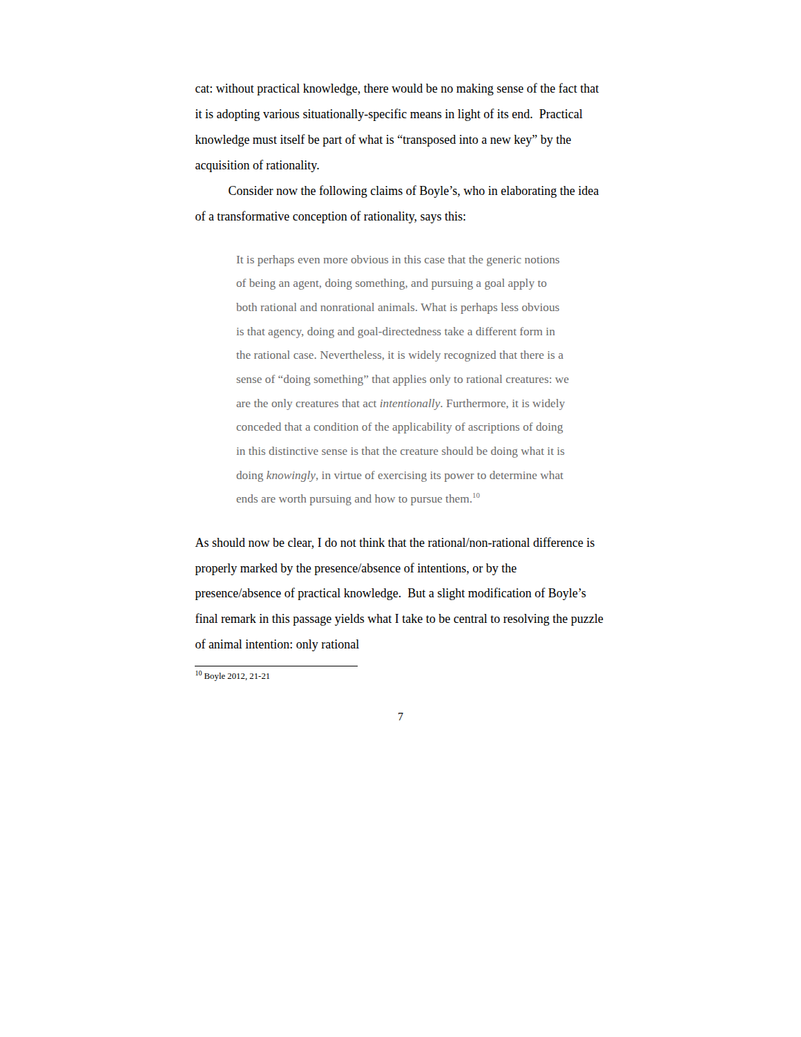cat: without practical knowledge, there would be no making sense of the fact that it is adopting various situationally-specific means in light of its end. Practical knowledge must itself be part of what is “transposed into a new key” by the acquisition of rationality.
Consider now the following claims of Boyle’s, who in elaborating the idea of a transformative conception of rationality, says this:
It is perhaps even more obvious in this case that the generic notions of being an agent, doing something, and pursuing a goal apply to both rational and nonrational animals. What is perhaps less obvious is that agency, doing and goal-directedness take a different form in the rational case. Nevertheless, it is widely recognized that there is a sense of “doing something” that applies only to rational creatures: we are the only creatures that act intentionally. Furthermore, it is widely conceded that a condition of the applicability of ascriptions of doing in this distinctive sense is that the creature should be doing what it is doing knowingly, in virtue of exercising its power to determine what ends are worth pursuing and how to pursue them.10
As should now be clear, I do not think that the rational/non-rational difference is properly marked by the presence/absence of intentions, or by the presence/absence of practical knowledge. But a slight modification of Boyle’s final remark in this passage yields what I take to be central to resolving the puzzle of animal intention: only rational
10 Boyle 2012, 21-21
7